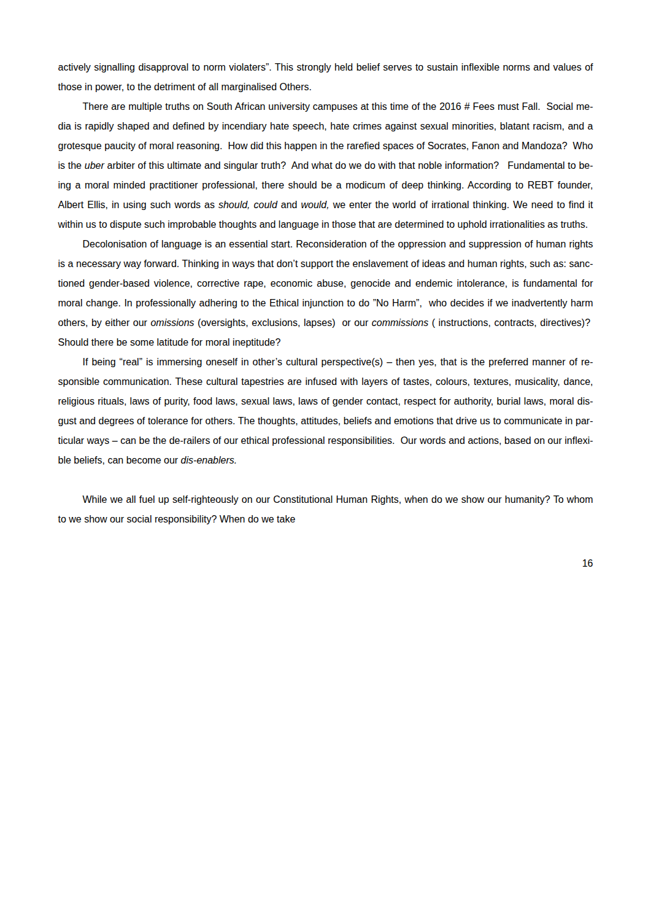actively signalling disapproval to norm violaters”. This strongly held belief serves to sustain inflexible norms and values of those in power, to the detriment of all marginalised Others.
There are multiple truths on South African university campuses at this time of the 2016 # Fees must Fall. Social media is rapidly shaped and defined by incendiary hate speech, hate crimes against sexual minorities, blatant racism, and a grotesque paucity of moral reasoning. How did this happen in the rarefied spaces of Socrates, Fanon and Mandoza? Who is the uber arbiter of this ultimate and singular truth? And what do we do with that noble information? Fundamental to being a moral minded practitioner professional, there should be a modicum of deep thinking. According to REBT founder, Albert Ellis, in using such words as should, could and would, we enter the world of irrational thinking. We need to find it within us to dispute such improbable thoughts and language in those that are determined to uphold irrationalities as truths.
Decolonisation of language is an essential start. Reconsideration of the oppression and suppression of human rights is a necessary way forward. Thinking in ways that don’t support the enslavement of ideas and human rights, such as: sanctioned gender-based violence, corrective rape, economic abuse, genocide and endemic intolerance, is fundamental for moral change. In professionally adhering to the Ethical injunction to do ”No Harm”, who decides if we inadvertently harm others, by either our omissions (oversights, exclusions, lapses) or our commissions ( instructions, contracts, directives)? Should there be some latitude for moral ineptitude?
If being “real” is immersing oneself in other’s cultural perspective(s) – then yes, that is the preferred manner of responsible communication. These cultural tapestries are infused with layers of tastes, colours, textures, musicality, dance, religious rituals, laws of purity, food laws, sexual laws, laws of gender contact, respect for authority, burial laws, moral disgust and degrees of tolerance for others. The thoughts, attitudes, beliefs and emotions that drive us to communicate in particular ways – can be the de-railers of our ethical professional responsibilities. Our words and actions, based on our inflexible beliefs, can become our dis-enablers.
While we all fuel up self-righteously on our Constitutional Human Rights, when do we show our humanity? To whom to we show our social responsibility? When do we take
16